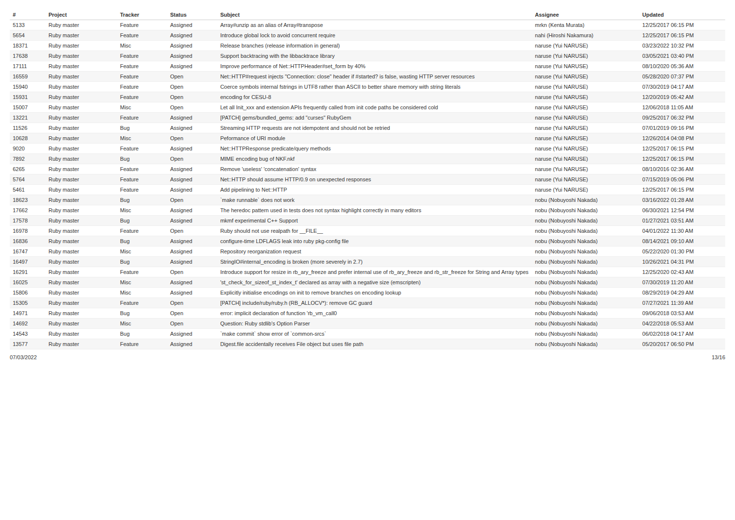| # | Project | Tracker | Status | Subject | Assignee | Updated |
| --- | --- | --- | --- | --- | --- | --- |
| 5133 | Ruby master | Feature | Assigned | Array#unzip as an alias of Array#transpose | mrkn (Kenta Murata) | 12/25/2017 06:15 PM |
| 5654 | Ruby master | Feature | Assigned | Introduce global lock to avoid concurrent require | nahi (Hiroshi Nakamura) | 12/25/2017 06:15 PM |
| 18371 | Ruby master | Misc | Assigned | Release branches (release information in general) | naruse (Yui NARUSE) | 03/23/2022 10:32 PM |
| 17638 | Ruby master | Feature | Assigned | Support backtracing with the libbacktrace library | naruse (Yui NARUSE) | 03/05/2021 03:40 PM |
| 17111 | Ruby master | Feature | Assigned | Improve performance of Net::HTTPHeader#set_form by 40% | naruse (Yui NARUSE) | 08/10/2020 05:36 AM |
| 16559 | Ruby master | Feature | Open | Net::HTTP#request injects "Connection: close" header if #started? is false, wasting HTTP server resources | naruse (Yui NARUSE) | 05/28/2020 07:37 PM |
| 15940 | Ruby master | Feature | Open | Coerce symbols internal fstrings in UTF8 rather than ASCII to better share memory with string literals | naruse (Yui NARUSE) | 07/30/2019 04:17 AM |
| 15931 | Ruby master | Feature | Open | encoding for CESU-8 | naruse (Yui NARUSE) | 12/20/2019 05:42 AM |
| 15007 | Ruby master | Misc | Open | Let all Init_xxx and extension APIs frequently called from init code paths be considered cold | naruse (Yui NARUSE) | 12/06/2018 11:05 AM |
| 13221 | Ruby master | Feature | Assigned | [PATCH] gems/bundled_gems: add "curses" RubyGem | naruse (Yui NARUSE) | 09/25/2017 06:32 PM |
| 11526 | Ruby master | Bug | Assigned | Streaming HTTP requests are not idempotent and should not be retried | naruse (Yui NARUSE) | 07/01/2019 09:16 PM |
| 10628 | Ruby master | Misc | Open | Peformance of URI module | naruse (Yui NARUSE) | 12/26/2014 04:08 PM |
| 9020 | Ruby master | Feature | Assigned | Net::HTTPResponse predicate/query methods | naruse (Yui NARUSE) | 12/25/2017 06:15 PM |
| 7892 | Ruby master | Bug | Open | MIME encoding bug of NKF.nkf | naruse (Yui NARUSE) | 12/25/2017 06:15 PM |
| 6265 | Ruby master | Feature | Assigned | Remove 'useless' 'concatenation' syntax | naruse (Yui NARUSE) | 08/10/2016 02:36 AM |
| 5764 | Ruby master | Feature | Assigned | Net::HTTP should assume HTTP/0.9 on unexpected responses | naruse (Yui NARUSE) | 07/15/2019 05:06 PM |
| 5461 | Ruby master | Feature | Assigned | Add pipelining to Net::HTTP | naruse (Yui NARUSE) | 12/25/2017 06:15 PM |
| 18623 | Ruby master | Bug | Open | `make runnable` does not work | nobu (Nobuyoshi Nakada) | 03/16/2022 01:28 AM |
| 17662 | Ruby master | Misc | Assigned | The heredoc pattern used in tests does not syntax highlight correctly in many editors | nobu (Nobuyoshi Nakada) | 06/30/2021 12:54 PM |
| 17578 | Ruby master | Bug | Assigned | mkmf experimental C++ Support | nobu (Nobuyoshi Nakada) | 01/27/2021 03:51 AM |
| 16978 | Ruby master | Feature | Open | Ruby should not use realpath for __FILE__ | nobu (Nobuyoshi Nakada) | 04/01/2022 11:30 AM |
| 16836 | Ruby master | Bug | Assigned | configure-time LDFLAGS leak into ruby pkg-config file | nobu (Nobuyoshi Nakada) | 08/14/2021 09:10 AM |
| 16747 | Ruby master | Misc | Assigned | Repository reorganization request | nobu (Nobuyoshi Nakada) | 05/22/2020 01:30 PM |
| 16497 | Ruby master | Bug | Assigned | StringIO#internal_encoding is broken (more severely in 2.7) | nobu (Nobuyoshi Nakada) | 10/26/2021 04:31 PM |
| 16291 | Ruby master | Feature | Open | Introduce support for resize in rb_ary_freeze and prefer internal use of rb_ary_freeze and rb_str_freeze for String and Array types | nobu (Nobuyoshi Nakada) | 12/25/2020 02:43 AM |
| 16025 | Ruby master | Misc | Assigned | 'st_check_for_sizeof_st_index_t' declared as array with a negative size (emscripten) | nobu (Nobuyoshi Nakada) | 07/30/2019 11:20 AM |
| 15806 | Ruby master | Misc | Assigned | Explicitly initialise encodings on init to remove branches on encoding lookup | nobu (Nobuyoshi Nakada) | 08/29/2019 04:29 AM |
| 15305 | Ruby master | Feature | Open | [PATCH] include/ruby/ruby.h (RB_ALLOCV*): remove GC guard | nobu (Nobuyoshi Nakada) | 07/27/2021 11:39 AM |
| 14971 | Ruby master | Bug | Open | error: implicit declaration of function 'rb_vm_call0 | nobu (Nobuyoshi Nakada) | 09/06/2018 03:53 AM |
| 14692 | Ruby master | Misc | Open | Question: Ruby stdlib's Option Parser | nobu (Nobuyoshi Nakada) | 04/22/2018 05:53 AM |
| 14543 | Ruby master | Bug | Assigned | `make commit` show error of `common-srcs` | nobu (Nobuyoshi Nakada) | 06/02/2018 04:17 AM |
| 13577 | Ruby master | Feature | Assigned | Digest.file accidentally receives File object but uses file path | nobu (Nobuyoshi Nakada) | 05/20/2017 06:50 PM |
07/03/2022 13/16